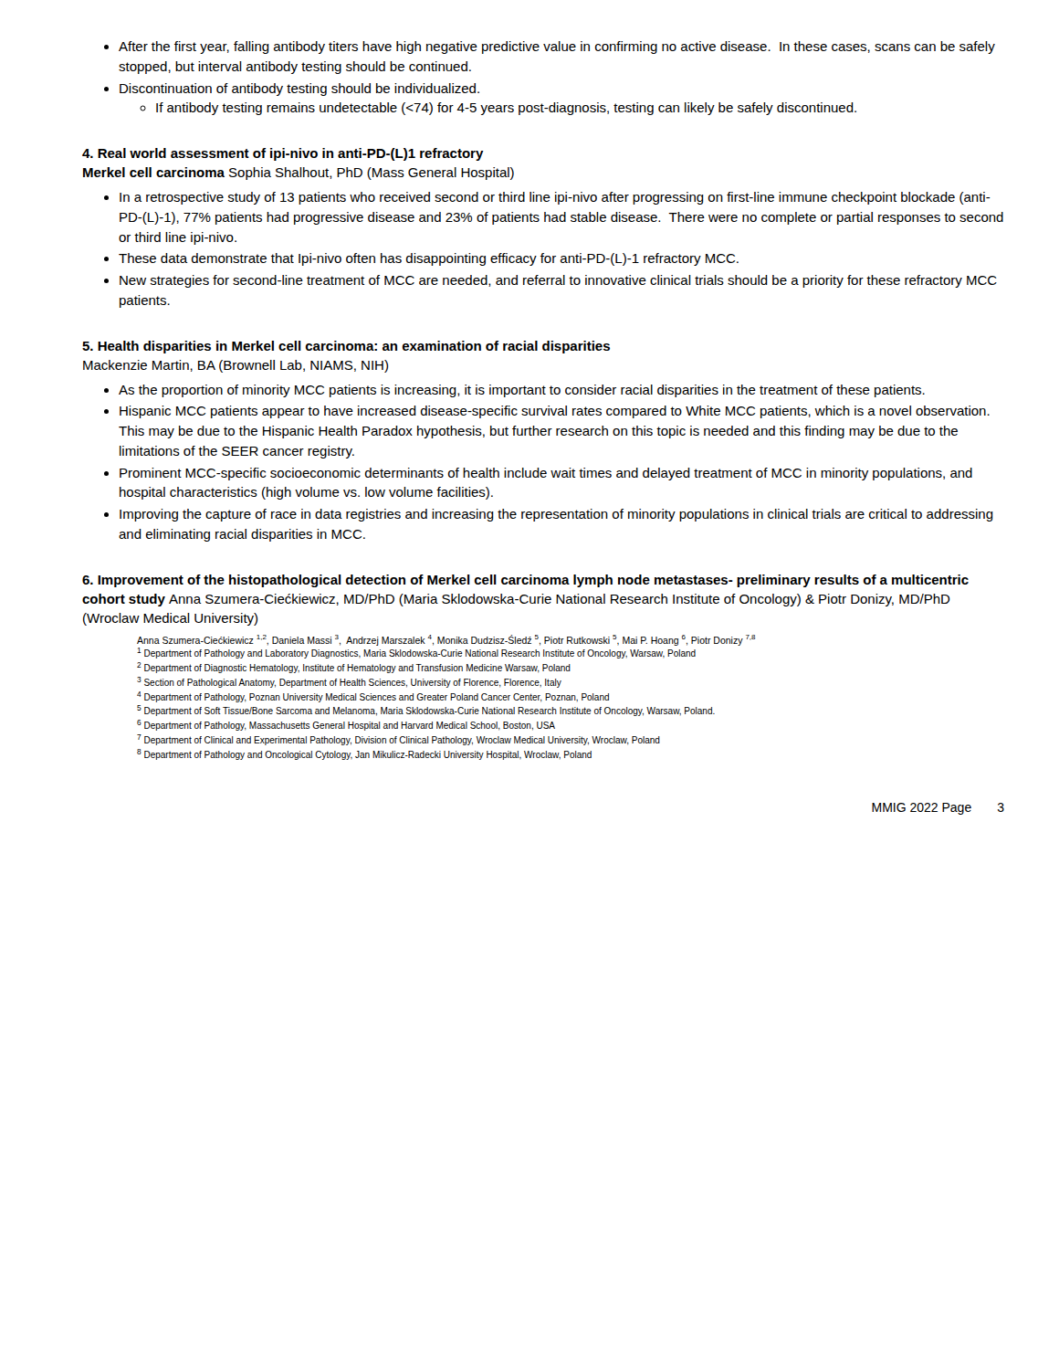After the first year, falling antibody titers have high negative predictive value in confirming no active disease. In these cases, scans can be safely stopped, but interval antibody testing should be continued.
Discontinuation of antibody testing should be individualized.
If antibody testing remains undetectable (<74) for 4-5 years post-diagnosis, testing can likely be safely discontinued.
4. Real world assessment of ipi-nivo in anti-PD-(L)1 refractory
Merkel cell carcinoma Sophia Shalhout, PhD (Mass General Hospital)
In a retrospective study of 13 patients who received second or third line ipi-nivo after progressing on first-line immune checkpoint blockade (anti-PD-(L)-1), 77% patients had progressive disease and 23% of patients had stable disease. There were no complete or partial responses to second or third line ipi-nivo.
These data demonstrate that Ipi-nivo often has disappointing efficacy for anti-PD-(L)-1 refractory MCC.
New strategies for second-line treatment of MCC are needed, and referral to innovative clinical trials should be a priority for these refractory MCC patients.
5. Health disparities in Merkel cell carcinoma: an examination of racial disparities
Mackenzie Martin, BA (Brownell Lab, NIAMS, NIH)
As the proportion of minority MCC patients is increasing, it is important to consider racial disparities in the treatment of these patients.
Hispanic MCC patients appear to have increased disease-specific survival rates compared to White MCC patients, which is a novel observation. This may be due to the Hispanic Health Paradox hypothesis, but further research on this topic is needed and this finding may be due to the limitations of the SEER cancer registry.
Prominent MCC-specific socioeconomic determinants of health include wait times and delayed treatment of MCC in minority populations, and hospital characteristics (high volume vs. low volume facilities).
Improving the capture of race in data registries and increasing the representation of minority populations in clinical trials are critical to addressing and eliminating racial disparities in MCC.
6. Improvement of the histopathological detection of Merkel cell carcinoma lymph node metastases- preliminary results of a multicentric cohort study Anna Szumera-Ciećkiewicz, MD/PhD (Maria Sklodowska-Curie National Research Institute of Oncology) & Piotr Donizy, MD/PhD (Wroclaw Medical University)
Anna Szumera-Ciećkiewicz 1,2, Daniela Massi 3, Andrzej Marszalek 4, Monika Dudzisz-Śledź 5, Piotr Rutkowski 5, Mai P. Hoang 6, Piotr Donizy 7,8
1 Department of Pathology and Laboratory Diagnostics, Maria Sklodowska-Curie National Research Institute of Oncology, Warsaw, Poland
2 Department of Diagnostic Hematology, Institute of Hematology and Transfusion Medicine Warsaw, Poland
3 Section of Pathological Anatomy, Department of Health Sciences, University of Florence, Florence, Italy
4 Department of Pathology, Poznan University Medical Sciences and Greater Poland Cancer Center, Poznan, Poland
5 Department of Soft Tissue/Bone Sarcoma and Melanoma, Maria Sklodowska-Curie National Research Institute of Oncology, Warsaw, Poland.
6 Department of Pathology, Massachusetts General Hospital and Harvard Medical School, Boston, USA
7 Department of Clinical and Experimental Pathology, Division of Clinical Pathology, Wroclaw Medical University, Wroclaw, Poland
8 Department of Pathology and Oncological Cytology, Jan Mikulicz-Radecki University Hospital, Wroclaw, Poland
MMIG 2022 Page3